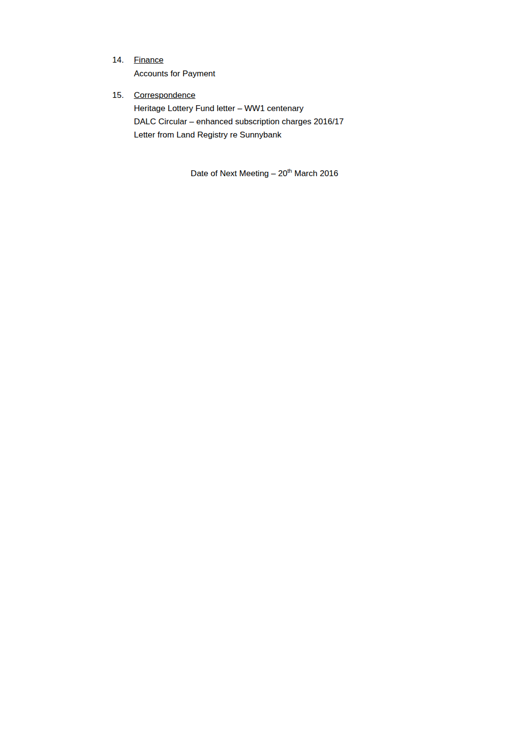14. Finance Accounts for Payment
15. Correspondence Heritage Lottery Fund letter – WW1 centenary DALC Circular – enhanced subscription charges 2016/17 Letter from Land Registry re Sunnybank
Date of Next Meeting – 20th March 2016